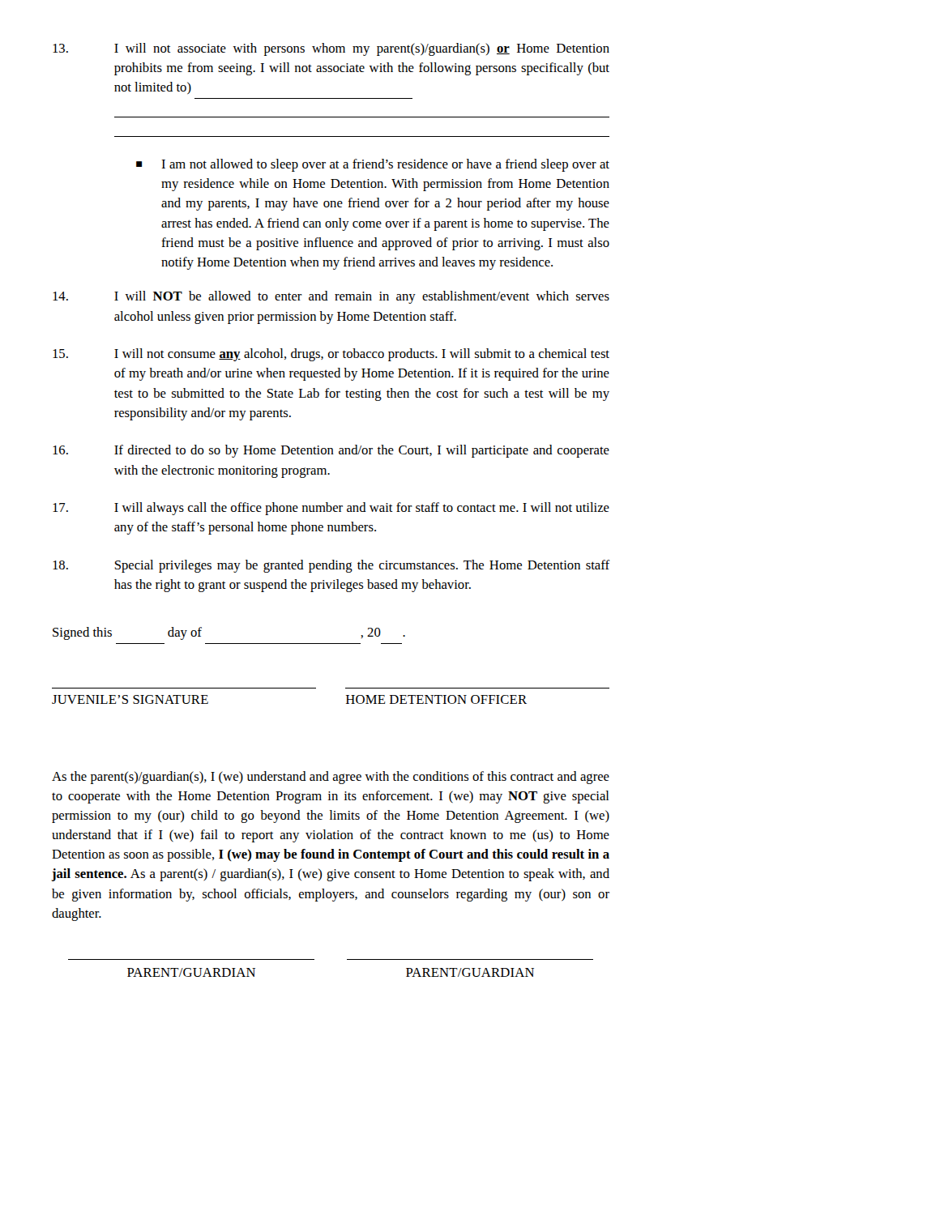13. I will not associate with persons whom my parent(s)/guardian(s) or Home Detention prohibits me from seeing. I will not associate with the following persons specifically (but not limited to)
I am not allowed to sleep over at a friend’s residence or have a friend sleep over at my residence while on Home Detention. With permission from Home Detention and my parents, I may have one friend over for a 2 hour period after my house arrest has ended. A friend can only come over if a parent is home to supervise. The friend must be a positive influence and approved of prior to arriving. I must also notify Home Detention when my friend arrives and leaves my residence.
14. I will NOT be allowed to enter and remain in any establishment/event which serves alcohol unless given prior permission by Home Detention staff.
15. I will not consume any alcohol, drugs, or tobacco products. I will submit to a chemical test of my breath and/or urine when requested by Home Detention. If it is required for the urine test to be submitted to the State Lab for testing then the cost for such a test will be my responsibility and/or my parents.
16. If directed to do so by Home Detention and/or the Court, I will participate and cooperate with the electronic monitoring program.
17. I will always call the office phone number and wait for staff to contact me. I will not utilize any of the staff’s personal home phone numbers.
18. Special privileges may be granted pending the circumstances. The Home Detention staff has the right to grant or suspend the privileges based my behavior.
Signed this day of , 20 .
JUVENILE’S SIGNATURE
HOME DETENTION OFFICER
As the parent(s)/guardian(s), I (we) understand and agree with the conditions of this contract and agree to cooperate with the Home Detention Program in its enforcement. I (we) may NOT give special permission to my (our) child to go beyond the limits of the Home Detention Agreement. I (we) understand that if I (we) fail to report any violation of the contract known to me (us) to Home Detention as soon as possible, I (we) may be found in Contempt of Court and this could result in a jail sentence. As a parent(s) / guardian(s), I (we) give consent to Home Detention to speak with, and be given information by, school officials, employers, and counselors regarding my (our) son or daughter.
PARENT/GUARDIAN
PARENT/GUARDIAN